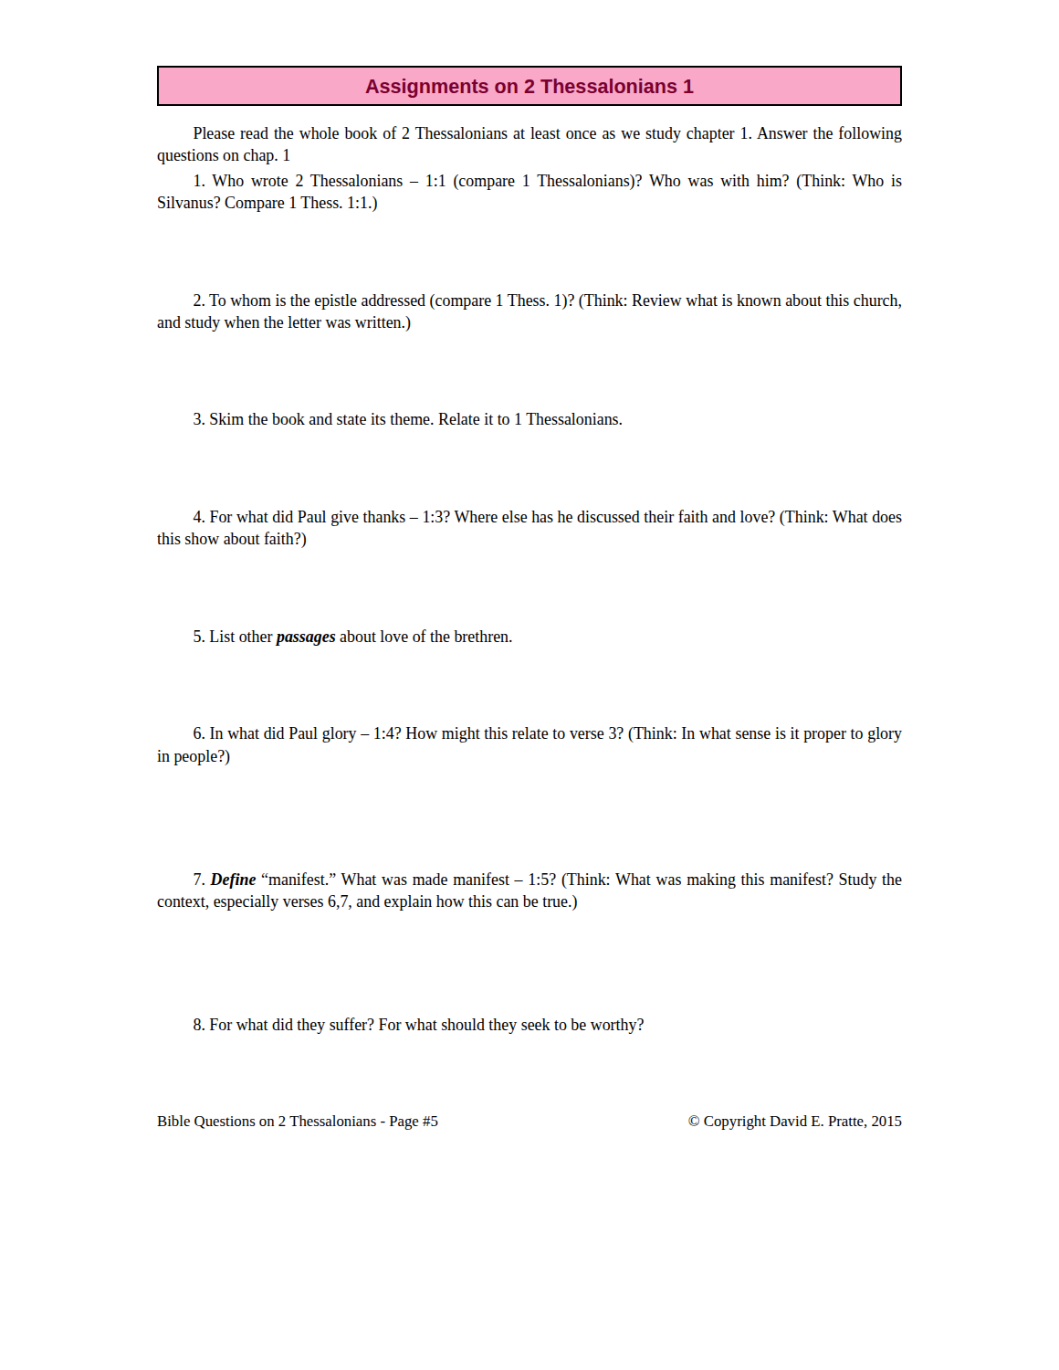Assignments on 2 Thessalonians 1
Please read the whole book of 2 Thessalonians at least once as we study chapter 1. Answer the following questions on chap. 1
1. Who wrote 2 Thessalonians – 1:1 (compare 1 Thessalonians)? Who was with him? (Think: Who is Silvanus? Compare 1 Thess. 1:1.)
2. To whom is the epistle addressed (compare 1 Thess. 1)? (Think: Review what is known about this church, and study when the letter was written.)
3. Skim the book and state its theme. Relate it to 1 Thessalonians.
4. For what did Paul give thanks – 1:3? Where else has he discussed their faith and love? (Think: What does this show about faith?)
5. List other passages about love of the brethren.
6. In what did Paul glory – 1:4? How might this relate to verse 3? (Think: In what sense is it proper to glory in people?)
7. Define “manifest.” What was made manifest – 1:5? (Think: What was making this manifest? Study the context, especially verses 6,7, and explain how this can be true.)
8. For what did they suffer? For what should they seek to be worthy?
Bible Questions on 2 Thessalonians - Page #5 © Copyright David E. Pratte, 2015